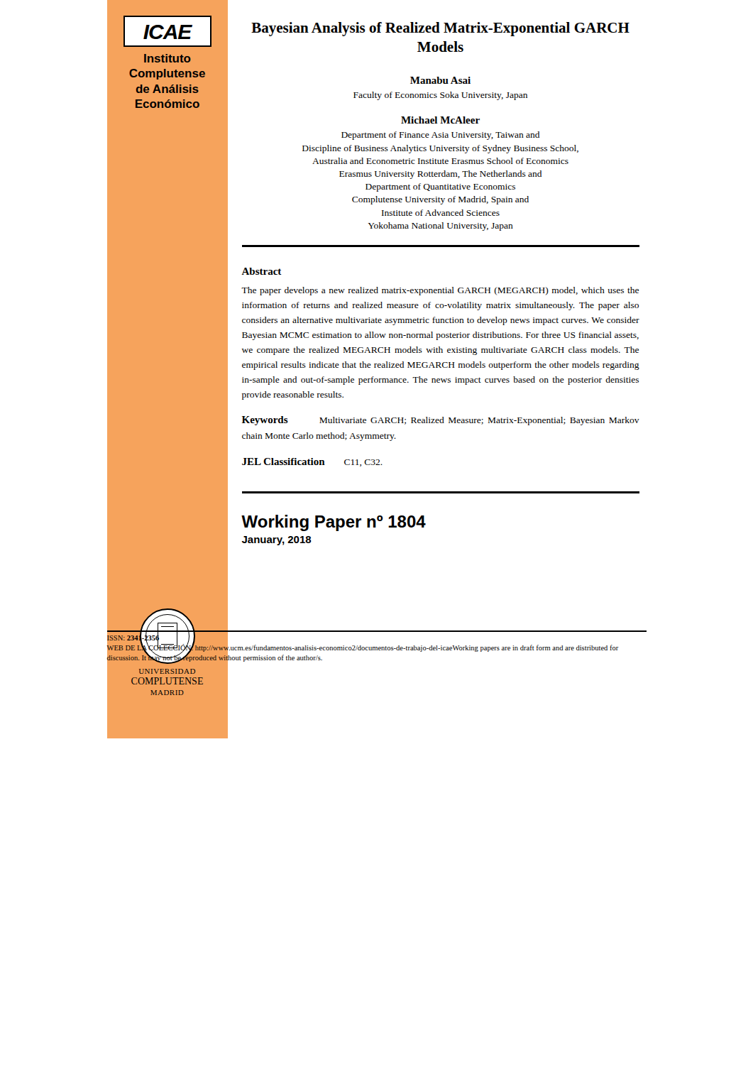ICAE
Instituto
Complutense
de Análisis
Económico
UNIVERSIDAD
COMPLUTENSE
MADRID
Bayesian Analysis of Realized Matrix-Exponential GARCH Models
Manabu Asai
Faculty of Economics Soka University, Japan
Michael McAleer
Department of Finance Asia University, Taiwan and
Discipline of Business Analytics University of Sydney Business School,
Australia and Econometric Institute Erasmus School of Economics
Erasmus University Rotterdam, The Netherlands and
Department of Quantitative Economics
Complutense University of Madrid, Spain and
Institute of Advanced Sciences
Yokohama National University, Japan
Abstract
The paper develops a new realized matrix-exponential GARCH (MEGARCH) model, which uses the information of returns and realized measure of co-volatility matrix simultaneously. The paper also considers an alternative multivariate asymmetric function to develop news impact curves. We consider Bayesian MCMC estimation to allow non-normal posterior distributions. For three US financial assets, we compare the realized MEGARCH models with existing multivariate GARCH class models. The empirical results indicate that the realized MEGARCH models outperform the other models regarding in-sample and out-of-sample performance. The news impact curves based on the posterior densities provide reasonable results.
Keywords Multivariate GARCH; Realized Measure; Matrix-Exponential; Bayesian Markov chain Monte Carlo method; Asymmetry.
JEL Classification C11, C32.
Working Paper nº 1804
January, 2018
ISSN: 2341-2356
WEB DE LA COLECCIÓN: http://www.ucm.es/fundamentos-analisis-economico2/documentos-de-trabajo-del-icae Working papers are in draft form and are distributed for discussion. It may not be reproduced without permission of the author/s.